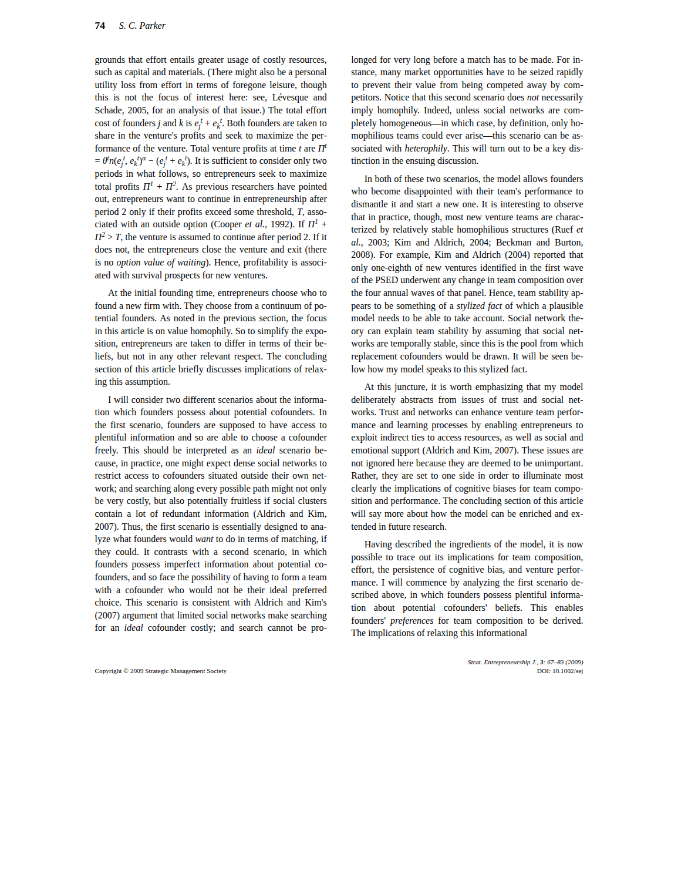74 S. C. Parker
grounds that effort entails greater usage of costly resources, such as capital and materials. (There might also be a personal utility loss from effort in terms of foregone leisure, though this is not the focus of interest here: see, Lévesque and Schade, 2005, for an analysis of that issue.) The total effort cost of founders j and k is ejt + ekt. Both founders are taken to share in the venture's profits and seek to maximize the performance of the venture. Total venture profits at time t are Πt = θtn(ejt, ekt)α − (ejt + ekt). It is sufficient to consider only two periods in what follows, so entrepreneurs seek to maximize total profits Π1 + Π2. As previous researchers have pointed out, entrepreneurs want to continue in entrepreneurship after period 2 only if their profits exceed some threshold, T, associated with an outside option (Cooper et al., 1992). If Π1 + Π2 > T, the venture is assumed to continue after period 2. If it does not, the entrepreneurs close the venture and exit (there is no option value of waiting). Hence, profitability is associated with survival prospects for new ventures.
At the initial founding time, entrepreneurs choose who to found a new firm with. They choose from a continuum of potential founders. As noted in the previous section, the focus in this article is on value homophily. So to simplify the exposition, entrepreneurs are taken to differ in terms of their beliefs, but not in any other relevant respect. The concluding section of this article briefly discusses implications of relaxing this assumption.
I will consider two different scenarios about the information which founders possess about potential cofounders. In the first scenario, founders are supposed to have access to plentiful information and so are able to choose a cofounder freely. This should be interpreted as an ideal scenario because, in practice, one might expect dense social networks to restrict access to cofounders situated outside their own network; and searching along every possible path might not only be very costly, but also potentially fruitless if social clusters contain a lot of redundant information (Aldrich and Kim, 2007). Thus, the first scenario is essentially designed to analyze what founders would want to do in terms of matching, if they could. It contrasts with a second scenario, in which founders possess imperfect information about potential cofounders, and so face the possibility of having to form a team with a cofounder who would not be their ideal preferred choice. This scenario is consistent with Aldrich and Kim's (2007) argument that limited social networks make searching for an ideal cofounder costly; and search cannot be prolonged for very long before a match has to be made. For instance, many market opportunities have to be seized rapidly to prevent their value from being competed away by competitors. Notice that this second scenario does not necessarily imply homophily. Indeed, unless social networks are completely homogeneous—in which case, by definition, only homophilious teams could ever arise—this scenario can be associated with heterophily. This will turn out to be a key distinction in the ensuing discussion.
In both of these two scenarios, the model allows founders who become disappointed with their team's performance to dismantle it and start a new one. It is interesting to observe that in practice, though, most new venture teams are characterized by relatively stable homophilious structures (Ruef et al., 2003; Kim and Aldrich, 2004; Beckman and Burton, 2008). For example, Kim and Aldrich (2004) reported that only one-eighth of new ventures identified in the first wave of the PSED underwent any change in team composition over the four annual waves of that panel. Hence, team stability appears to be something of a stylized fact of which a plausible model needs to be able to take account. Social network theory can explain team stability by assuming that social networks are temporally stable, since this is the pool from which replacement cofounders would be drawn. It will be seen below how my model speaks to this stylized fact.
At this juncture, it is worth emphasizing that my model deliberately abstracts from issues of trust and social networks. Trust and networks can enhance venture team performance and learning processes by enabling entrepreneurs to exploit indirect ties to access resources, as well as social and emotional support (Aldrich and Kim, 2007). These issues are not ignored here because they are deemed to be unimportant. Rather, they are set to one side in order to illuminate most clearly the implications of cognitive biases for team composition and performance. The concluding section of this article will say more about how the model can be enriched and extended in future research.
Having described the ingredients of the model, it is now possible to trace out its implications for team composition, effort, the persistence of cognitive bias, and venture performance. I will commence by analyzing the first scenario described above, in which founders possess plentiful information about potential cofounders' beliefs. This enables founders' preferences for team composition to be derived. The implications of relaxing this informational
Copyright © 2009 Strategic Management Society
Strat. Entrepreneurship J., 3: 67–83 (2009)
DOI: 10.1002/sej